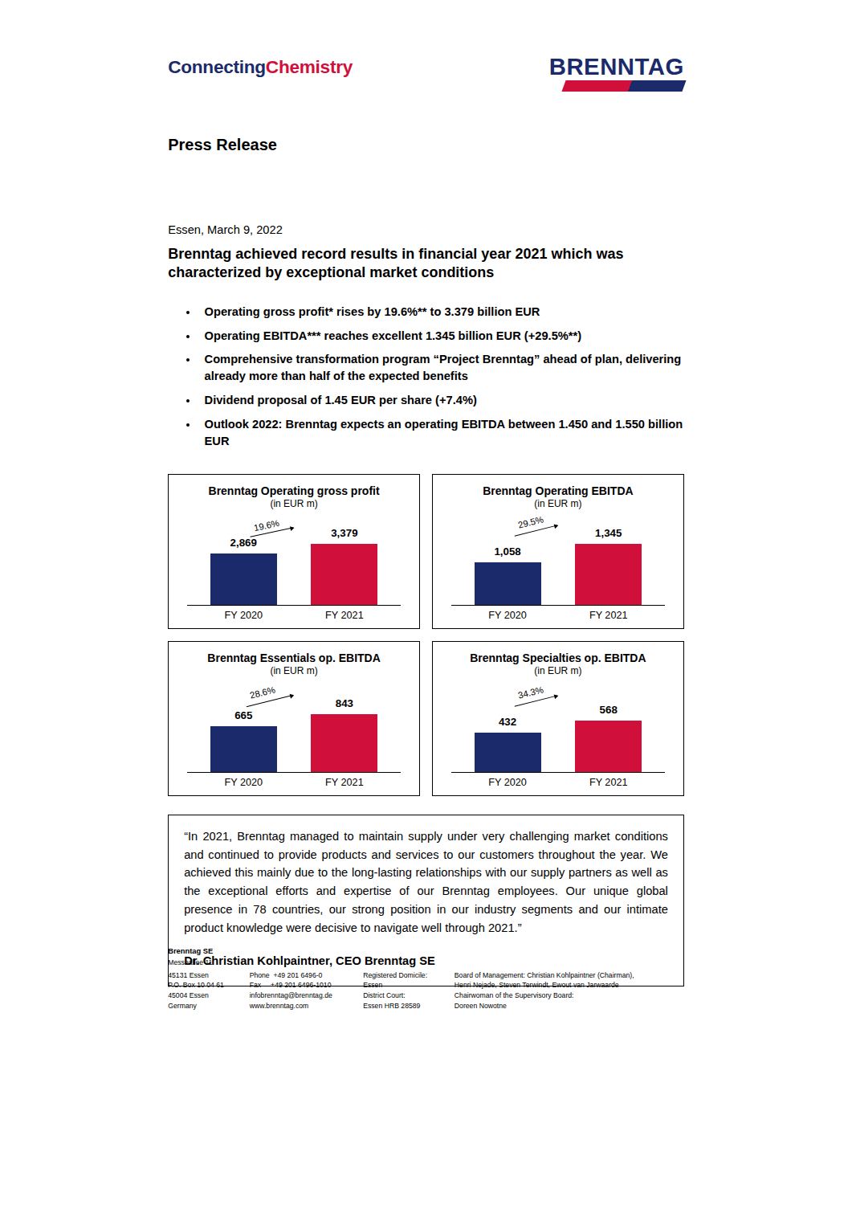Connecting Chemistry
BRENNTAG
Press Release
Essen, March 9, 2022
Brenntag achieved record results in financial year 2021 which was characterized by exceptional market conditions
Operating gross profit* rises by 19.6%** to 3.379 billion EUR
Operating EBITDA*** reaches excellent 1.345 billion EUR (+29.5%**)
Comprehensive transformation program “Project Brenntag” ahead of plan, delivering already more than half of the expected benefits
Dividend proposal of 1.45 EUR per share (+7.4%)
Outlook 2022: Brenntag expects an operating EBITDA between 1.450 and 1.550 billion EUR
Brenntag Operating gross profit
(in EUR m)
19.6%
2,869
3,379
FY 2020 FY 2021
Brenntag Operating EBITDA
(in EUR m)
29.5%
1,058
1,345
FY 2020 FY 2021
Brenntag Essentials op. EBITDA
(in EUR m)
28.6%
665
843
FY 2020 FY 2021
Brenntag Specialties op. EBITDA
(in EUR m)
34.3%
432
568
FY 2020 FY 2021
“In 2021, Brenntag managed to maintain supply under very challenging market conditions and continued to provide products and services to our customers throughout the year. We achieved this mainly due to the long-lasting relationships with our supply partners as well as the exceptional efforts and expertise of our Brenntag employees. Our unique global presence in 78 countries, our strong position in our industry segments and our intimate product knowledge were decisive to navigate well through 2021.”
Dr. Christian Kohlpaintner, CEO Brenntag SE
Brenntag SE
Messeallee 11
| 45131 Essen | Phone +49 201 6496-0 | Registered Domicile: | Board of Management: Christian Kohlpaintner (Chairman), |
| P.O. Box 10 04 61 | Fax +49 201 6496-1010 | Essen | Henri Nejade, Steven Terwindt, Ewout van Jarwaarde |
| 45004 Essen | infobrenntag@brenntag.de | District Court: | Chairwoman of the Supervisory Board: |
| Germany | www.brenntag.com | Essen HRB 28589 | Doreen Nowotne |